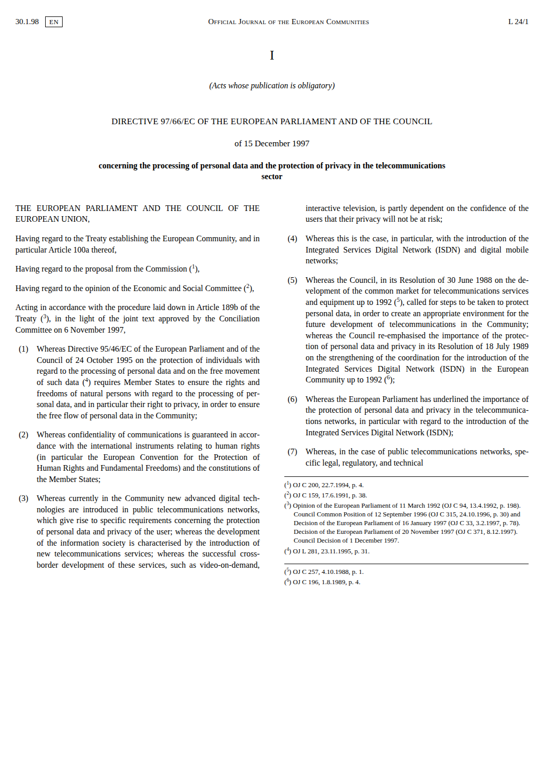30.1.98 EN Official Journal of the European Communities L 24/1
I
(Acts whose publication is obligatory)
DIRECTIVE 97/66/EC OF THE EUROPEAN PARLIAMENT AND OF THE COUNCIL
of 15 December 1997
concerning the processing of personal data and the protection of privacy in the telecommunications sector
THE EUROPEAN PARLIAMENT AND THE COUNCIL OF THE EUROPEAN UNION,
Having regard to the Treaty establishing the European Community, and in particular Article 100a thereof,
Having regard to the proposal from the Commission (1),
Having regard to the opinion of the Economic and Social Committee (2),
Acting in accordance with the procedure laid down in Article 189b of the Treaty (3), in the light of the joint text approved by the Conciliation Committee on 6 November 1997,
Whereas Directive 95/46/EC of the European Parliament and of the Council of 24 October 1995 on the protection of individuals with regard to the processing of personal data and on the free movement of such data (4) requires Member States to ensure the rights and freedoms of natural persons with regard to the processing of personal data, and in particular their right to privacy, in order to ensure the free flow of personal data in the Community;
Whereas confidentiality of communications is guaranteed in accordance with the international instruments relating to human rights (in particular the European Convention for the Protection of Human Rights and Fundamental Freedoms) and the constitutions of the Member States;
Whereas currently in the Community new advanced digital technologies are introduced in public telecommunications networks, which give rise to specific requirements concerning the protection of personal data and privacy of the user; whereas the development of the information society is characterised by the introduction of new telecommunications services; whereas the successful cross-border development of these services, such as video-on-demand, interactive television, is partly dependent on the confidence of the users that their privacy will not be at risk;
Whereas this is the case, in particular, with the introduction of the Integrated Services Digital Network (ISDN) and digital mobile networks;
Whereas the Council, in its Resolution of 30 June 1988 on the development of the common market for telecommunications services and equipment up to 1992 (5), called for steps to be taken to protect personal data, in order to create an appropriate environment for the future development of telecommunications in the Community; whereas the Council re-emphasised the importance of the protection of personal data and privacy in its Resolution of 18 July 1989 on the strengthening of the coordination for the introduction of the Integrated Services Digital Network (ISDN) in the European Community up to 1992 (6);
Whereas the European Parliament has underlined the importance of the protection of personal data and privacy in the telecommunications networks, in particular with regard to the introduction of the Integrated Services Digital Network (ISDN);
Whereas, in the case of public telecommunications networks, specific legal, regulatory, and technical
(1) OJ C 200, 22.7.1994, p. 4.
(2) OJ C 159, 17.6.1991, p. 38.
(3) Opinion of the European Parliament of 11 March 1992 (OJ C 94, 13.4.1992, p. 198). Council Common Position of 12 September 1996 (OJ C 315, 24.10.1996, p. 30) and Decision of the European Parliament of 16 January 1997 (OJ C 33, 3.2.1997, p. 78). Decision of the European Parliament of 20 November 1997 (OJ C 371, 8.12.1997). Council Decision of 1 December 1997.
(4) OJ L 281, 23.11.1995, p. 31.
(5) OJ C 257, 4.10.1988, p. 1.
(6) OJ C 196, 1.8.1989, p. 4.